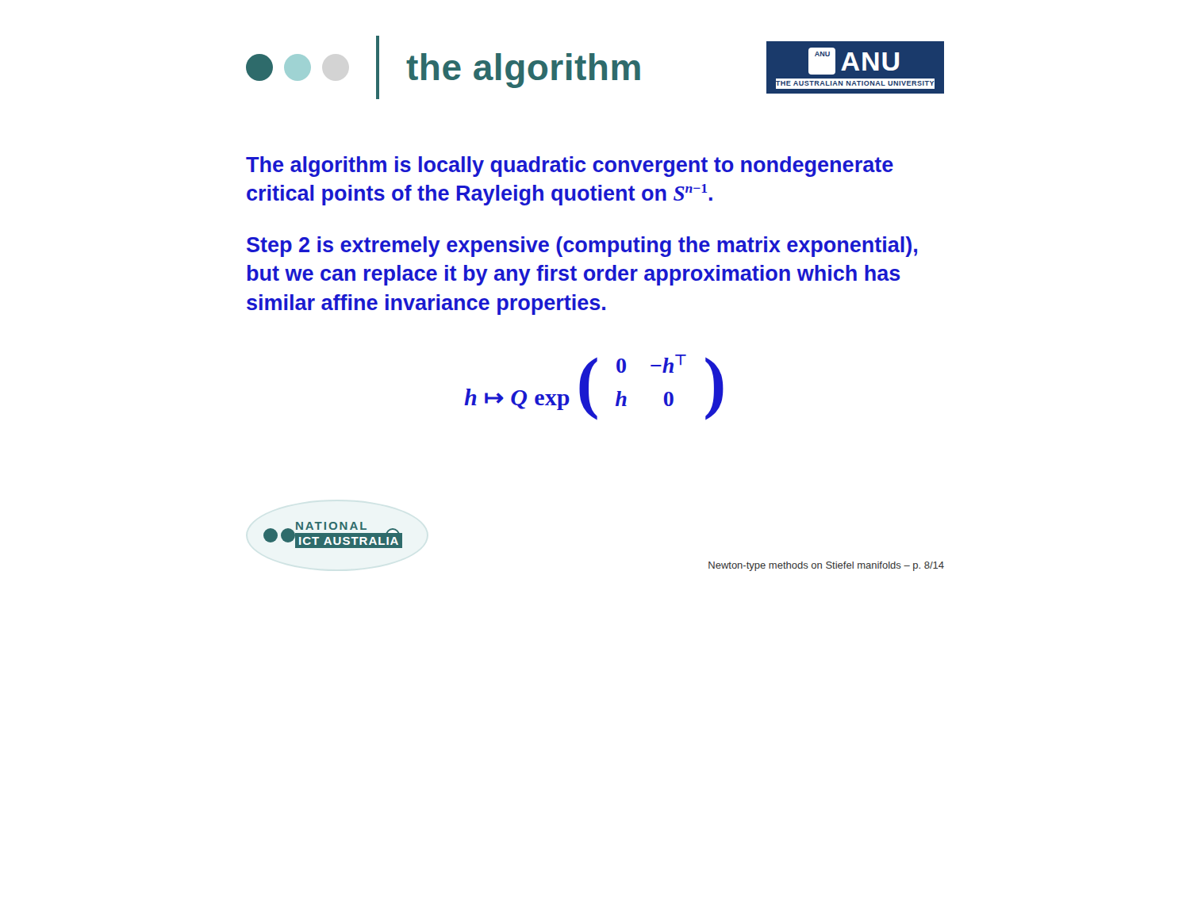the algorithm
ANU ANU THE AUSTRALIAN NATIONAL UNIVERSITY
The algorithm is locally quadratic convergent to nondegenerate critical points of the Rayleigh quotient on Sn−1.
Step 2 is extremely expensive (computing the matrix exponential), but we can replace it by any first order approximation which has similar affine invariance properties.
h ↦ Q exp (
| 0 | − h ⊤ |
| h | 0 |
)
NATIONAL
ICT AUSTRALIA
Newton-type methods on Stiefel manifolds – p. 8/14